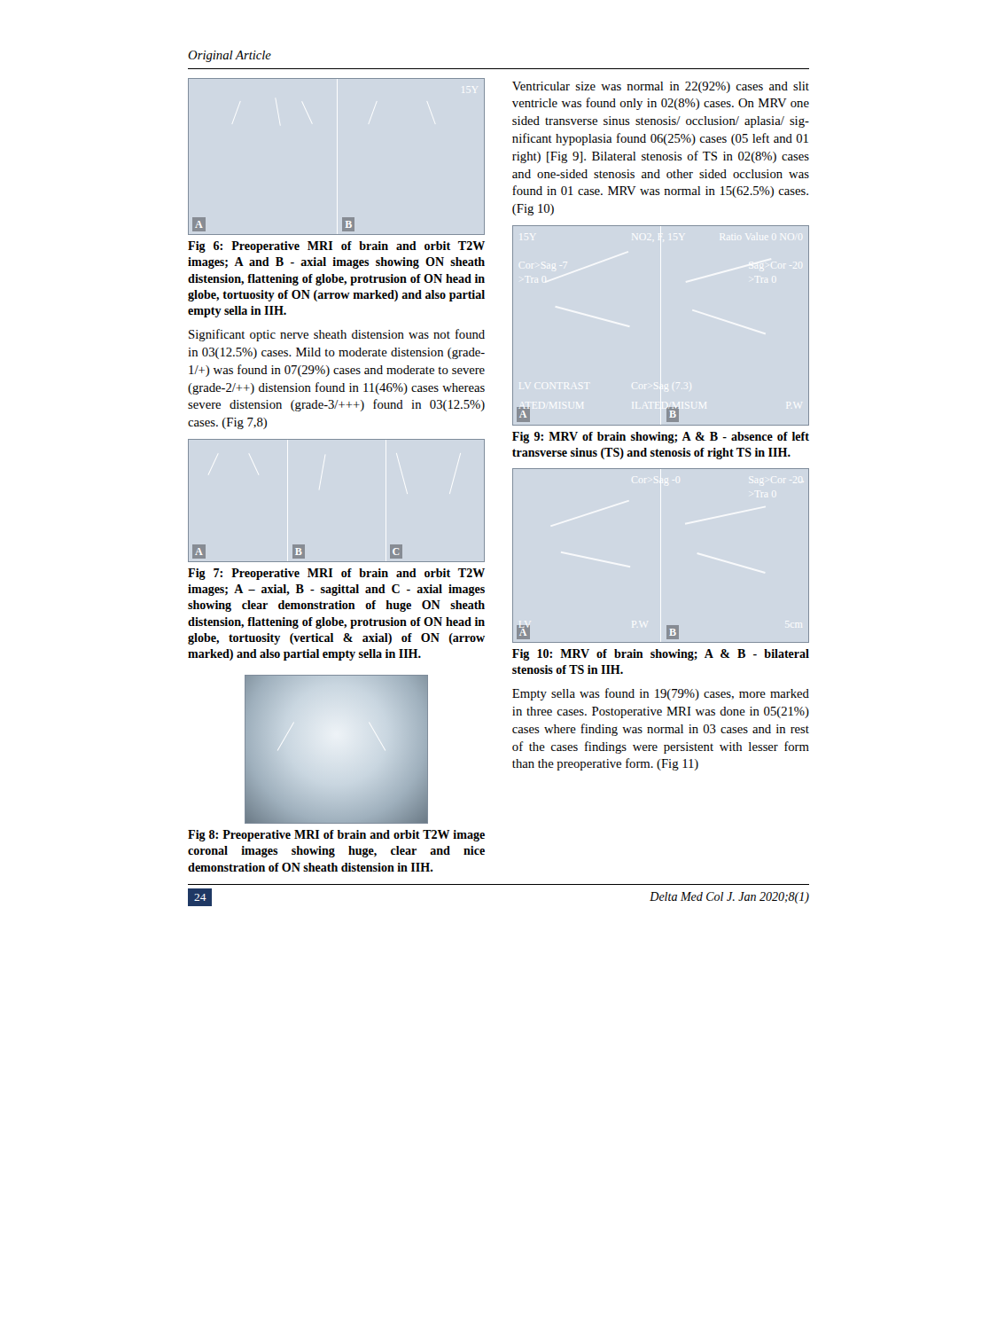Original Article
A
B
15Y
Fig 6: Preoperative MRI of brain and orbit T2W images; A and B - axial images showing ON sheath distension, flattening of globe, protrusion of ON head in globe, tortuosity of ON (arrow marked) and also partial empty sella in IIH.
Significant optic nerve sheath distension was not found in 03(12.5%) cases. Mild to moderate distension (grade-1/+) was found in 07(29%) cases and moderate to severe (grade-2/++) distension found in 11(46%) cases whereas severe distension (grade-3/+++) found in 03(12.5%) cases. (Fig 7,8)
A
B
C
Fig 7: Preoperative MRI of brain and orbit T2W images; A – axial, B - sagittal and C - axial images showing clear demonstration of huge ON sheath distension, flattening of globe, protrusion of ON head in globe, tortuosity (vertical & axial) of ON (arrow marked) and also partial empty sella in IIH.
Fig 8: Preoperative MRI of brain and orbit T2W image coronal images showing huge, clear and nice demonstration of ON sheath distension in IIH.
Ventricular size was normal in 22(92%) cases and slit ventricle was found only in 02(8%) cases. On MRV one sided transverse sinus stenosis/ occlusion/ aplasia/ significant hypoplasia found 06(25%) cases (05 left and 01 right) [Fig 9]. Bilateral stenosis of TS in 02(8%) cases and one-sided stenosis and other sided occlusion was found in 01 case. MRV was normal in 15(62.5%) cases. (Fig 10)
A
B
15Y
NO2, F, 15Y
Ratio Value 0 NO/0
Cor>Sag -7
>Tra 0
Sag>Cor -20
>Tra 0
LV CONTRAST
Cor>Sag (7.3)
ATED/MISUM
ILATED/MISUM
P.W
Fig 9: MRV of brain showing; A & B - absence of left transverse sinus (TS) and stenosis of right TS in IIH.
A
B
Cor>Sag -0
Sag>Cor -20
>Tra 0
→
LV
P.W
5cm
Fig 10: MRV of brain showing; A & B - bilateral stenosis of TS in IIH.
Empty sella was found in 19(79%) cases, more marked in three cases. Postoperative MRI was done in 05(21%) cases where finding was normal in 03 cases and in rest of the cases findings were persistent with lesser form than the preoperative form. (Fig 11)
24 Delta Med Col J. Jan 2020;8(1)